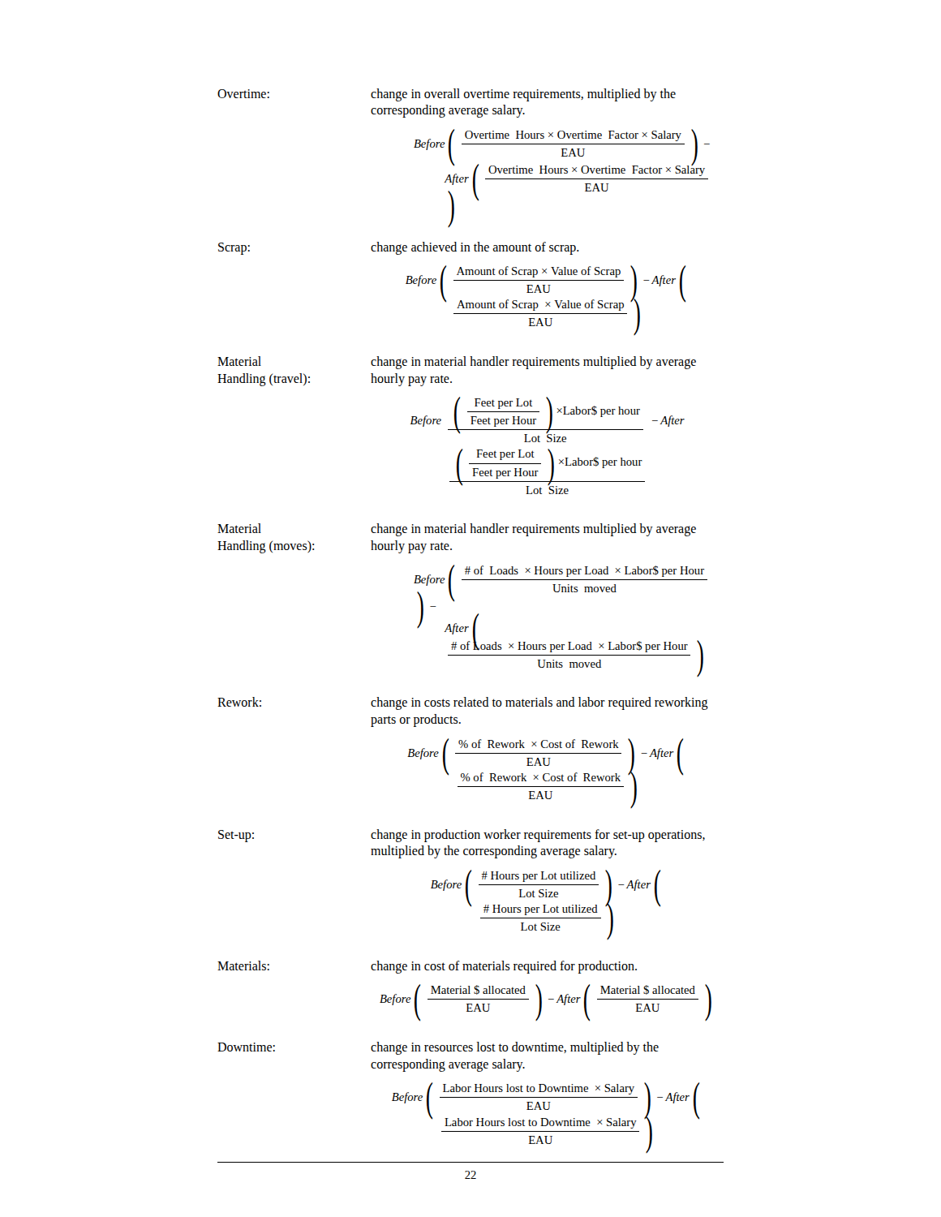Overtime:
change in overall overtime requirements, multiplied by the corresponding average salary.
Before(Overtime Hours × Overtime Factor × Salary EAU)−
After(Overtime Hours × Overtime Factor × Salary EAU)
Scrap:
change achieved in the amount of scrap.
Before(Amount of Scrap × Value of Scrap EAU)−After(Amount of Scrap × Value of Scrap EAU)
Material
Handling (travel):
change in material handler requirements multiplied by average hourly pay rate.
Before (Feet per Lot Feet per Hour)×Labor$ per hour Lot Size −After (Feet per Lot Feet per Hour)×Labor$ per hour Lot Size
Material
Handling (moves):
change in material handler requirements multiplied by average hourly pay rate.
Before(# of Loads × Hours per Load × Labor$ per Hour Units moved)−
After(# of Loads × Hours per Load × Labor$ per Hour Units moved)
Rework:
change in costs related to materials and labor required reworking parts or products.
Before(% of Rework × Cost of Rework EAU)−After(% of Rework × Cost of Rework EAU)
Set-up:
change in production worker requirements for set-up operations, multiplied by the corresponding average salary.
Before(# Hours per Lot utilized Lot Size)−After(# Hours per Lot utilized Lot Size)
Materials:
change in cost of materials required for production.
Before(Material $ allocated EAU)−After(Material $ allocated EAU)
Downtime:
change in resources lost to downtime, multiplied by the corresponding average salary.
Before(Labor Hours lost to Downtime × Salary EAU)−After(Labor Hours lost to Downtime × Salary EAU)
22